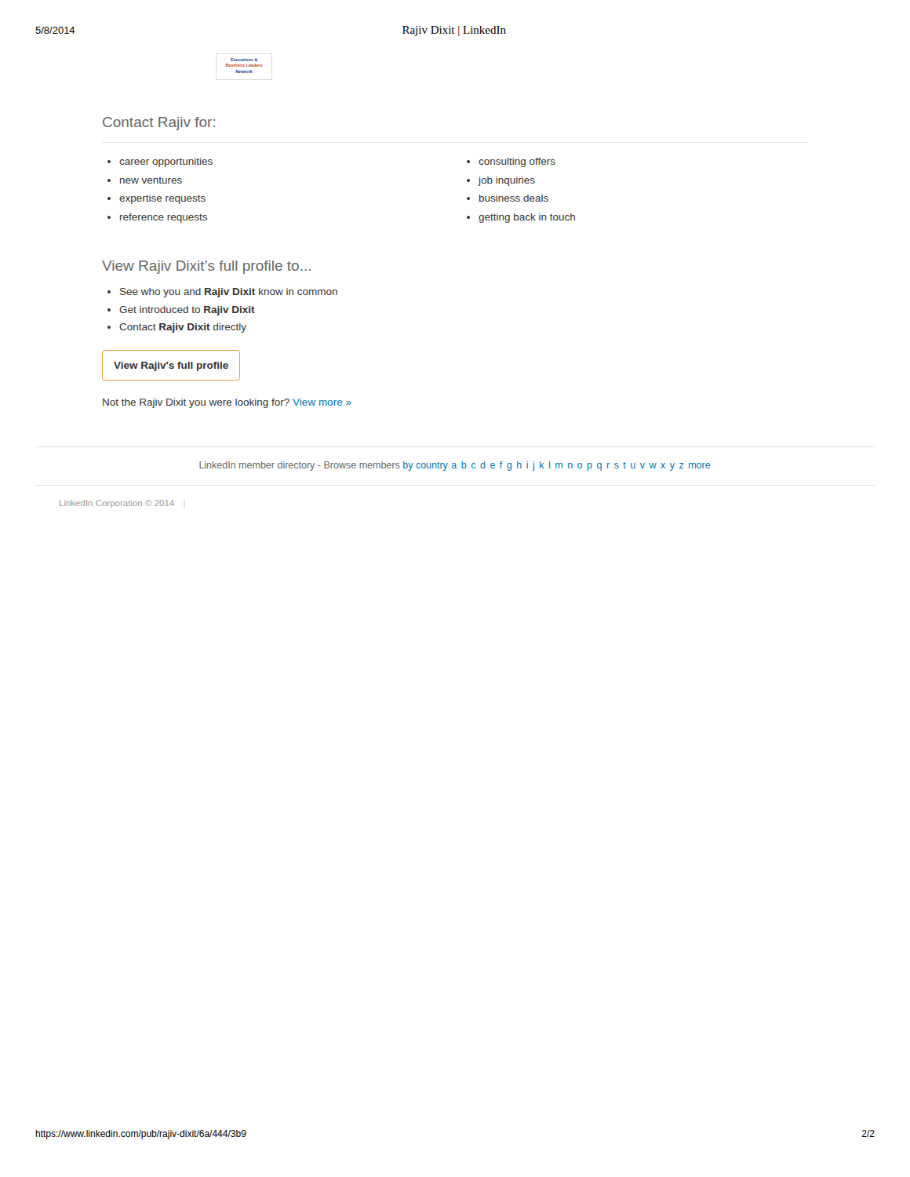5/8/2014
Rajiv Dixit | LinkedIn
Executives &
Business Leaders
Network
Contact Rajiv for:
career opportunities
new ventures
expertise requests
reference requests
consulting offers
job inquiries
business deals
getting back in touch
View Rajiv Dixit’s full profile to...
See who you and Rajiv Dixit know in common
Get introduced to Rajiv Dixit
Contact Rajiv Dixit directly
View Rajiv's full profile
Not the Rajiv Dixit you were looking for? View more »
LinkedIn member directory - Browse members by country a b c d e f g h i j k l m n o p q r s t u v w x y z more
LinkedIn Corporation © 2014 |
https://www.linkedin.com/pub/rajiv-dixit/6a/444/3b9
2/2